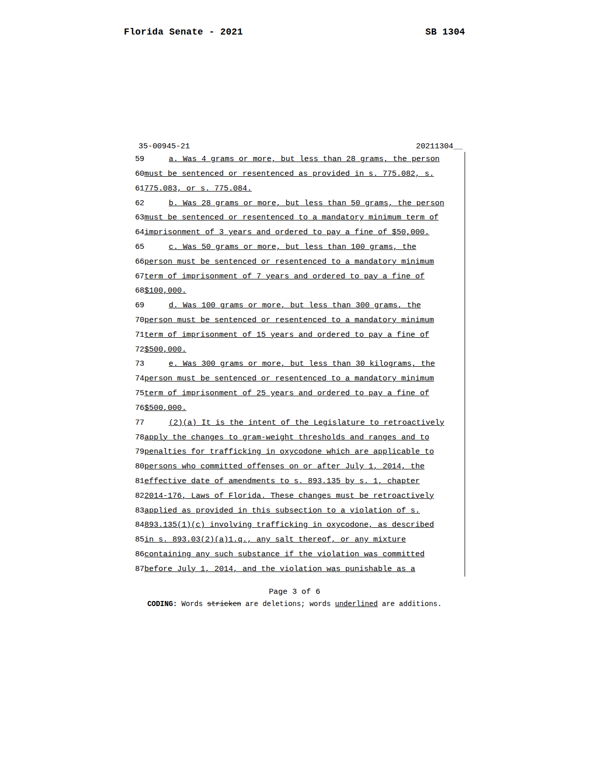Florida Senate - 2021 SB 1304
35-00945-21 20211304__
| 59 | a. Was 4 grams or more, but less than 28 grams, the person |
| 60 | must be sentenced or resentenced as provided in s. 775.082, s. |
| 61 | 775.083, or s. 775.084. |
| 62 | b. Was 28 grams or more, but less than 50 grams, the person |
| 63 | must be sentenced or resentenced to a mandatory minimum term of |
| 64 | imprisonment of 3 years and ordered to pay a fine of $50,000. |
| 65 | c. Was 50 grams or more, but less than 100 grams, the |
| 66 | person must be sentenced or resentenced to a mandatory minimum |
| 67 | term of imprisonment of 7 years and ordered to pay a fine of |
| 68 | $100,000. |
| 69 | d. Was 100 grams or more, but less than 300 grams, the |
| 70 | person must be sentenced or resentenced to a mandatory minimum |
| 71 | term of imprisonment of 15 years and ordered to pay a fine of |
| 72 | $500,000. |
| 73 | e. Was 300 grams or more, but less than 30 kilograms, the |
| 74 | person must be sentenced or resentenced to a mandatory minimum |
| 75 | term of imprisonment of 25 years and ordered to pay a fine of |
| 76 | $500,000. |
| 77 | (2)(a) It is the intent of the Legislature to retroactively |
| 78 | apply the changes to gram-weight thresholds and ranges and to |
| 79 | penalties for trafficking in oxycodone which are applicable to |
| 80 | persons who committed offenses on or after July 1, 2014, the |
| 81 | effective date of amendments to s. 893.135 by s. 1, chapter |
| 82 | 2014-176, Laws of Florida. These changes must be retroactively |
| 83 | applied as provided in this subsection to a violation of s. |
| 84 | 893.135(1)(c) involving trafficking in oxycodone, as described |
| 85 | in s. 893.03(2)(a)1.q., any salt thereof, or any mixture |
| 86 | containing any such substance if the violation was committed |
| 87 | before July 1, 2014, and the violation was punishable as a |
Page 3 of 6
CODING: Words stricken are deletions; words underlined are additions.